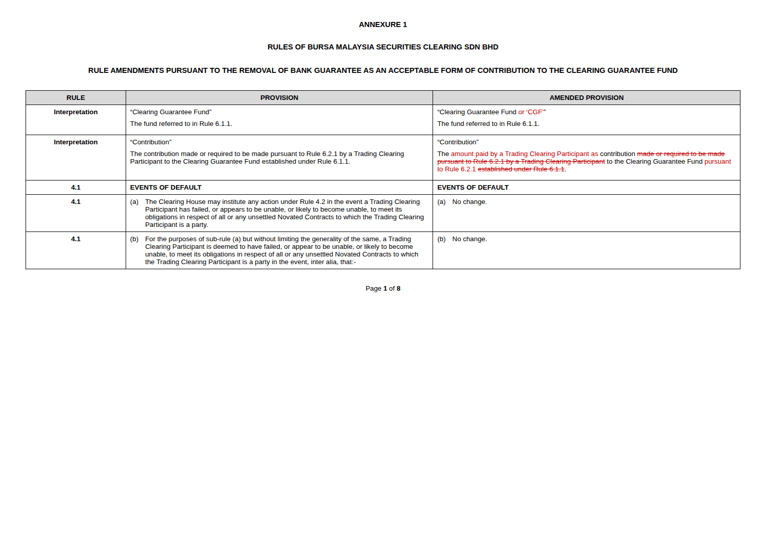ANNEXURE 1
RULES OF BURSA MALAYSIA SECURITIES CLEARING SDN BHD
RULE AMENDMENTS PURSUANT TO THE REMOVAL OF BANK GUARANTEE AS AN ACCEPTABLE FORM OF CONTRIBUTION TO THE CLEARING GUARANTEE FUND
| RULE | PROVISION | AMENDED PROVISION |
| --- | --- | --- |
| Interpretation | “Clearing Guarantee Fund” The fund referred to in Rule 6.1.1. | “Clearing Guarantee Fund or ‘CGF’ ” The fund referred to in Rule 6.1.1. |
| Interpretation | “Contribution” The contribution made or required to be made pursuant to Rule 6.2.1 by a Trading Clearing Participant to the Clearing Guarantee Fund established under Rule 6.1.1. | “Contribution” The amount paid by a Trading Clearing Participant as contribution made or required to be made pursuant to Rule 6.2.1 by a Trading Clearing Participant to the Clearing Guarantee Fund pursuant to Rule 6.2.1 established under Rule 6.1.1 . |
| 4.1 | EVENTS OF DEFAULT | EVENTS OF DEFAULT |
| 4.1 | (a) The Clearing House may institute any action under Rule 4.2 in the event a Trading Clearing Participant has failed, or appears to be unable, or likely to become unable, to meet its obligations in respect of all or any unsettled Novated Contracts to which the Trading Clearing Participant is a party. | (a) No change. |
| 4.1 | (b) For the purposes of sub-rule (a) but without limiting the generality of the same, a Trading Clearing Participant is deemed to have failed, or appear to be unable, or likely to become unable, to meet its obligations in respect of all or any unsettled Novated Contracts to which the Trading Clearing Participant is a party in the event, inter alia, that:- | (b) No change. |
Page 1 of 8